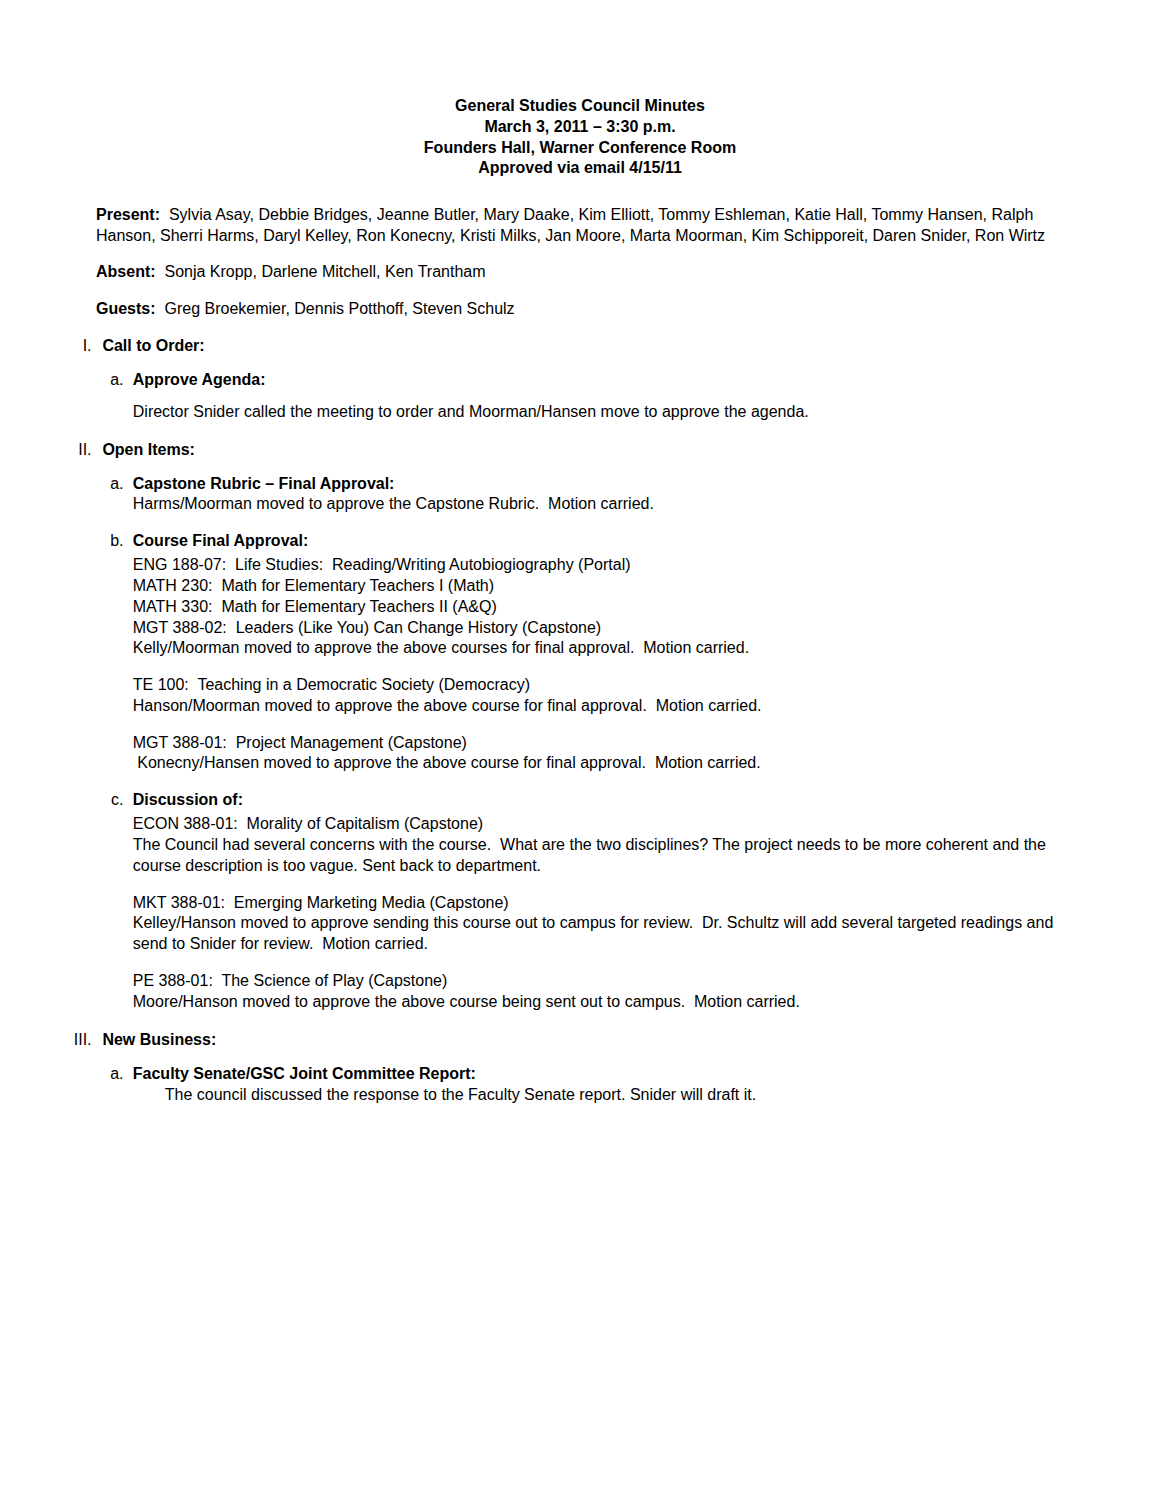General Studies Council Minutes
March 3, 2011 – 3:30 p.m.
Founders Hall, Warner Conference Room
Approved via email 4/15/11
Present: Sylvia Asay, Debbie Bridges, Jeanne Butler, Mary Daake, Kim Elliott, Tommy Eshleman, Katie Hall, Tommy Hansen, Ralph Hanson, Sherri Harms, Daryl Kelley, Ron Konecny, Kristi Milks, Jan Moore, Marta Moorman, Kim Schipporeit, Daren Snider, Ron Wirtz
Absent: Sonja Kropp, Darlene Mitchell, Ken Trantham
Guests: Greg Broekemier, Dennis Potthoff, Steven Schulz
Call to Order:
Approve Agenda:
Director Snider called the meeting to order and Moorman/Hansen move to approve the agenda.
Open Items:
Capstone Rubric – Final Approval:
Harms/Moorman moved to approve the Capstone Rubric. Motion carried.
Course Final Approval:
ENG 188-07: Life Studies: Reading/Writing Autobiogiography (Portal)
MATH 230: Math for Elementary Teachers I (Math)
MATH 330: Math for Elementary Teachers II (A&Q)
MGT 388-02: Leaders (Like You) Can Change History (Capstone)
Kelly/Moorman moved to approve the above courses for final approval. Motion carried.
TE 100: Teaching in a Democratic Society (Democracy)
Hanson/Moorman moved to approve the above course for final approval. Motion carried.
MGT 388-01: Project Management (Capstone)
Konecny/Hansen moved to approve the above course for final approval. Motion carried.
Discussion of:
ECON 388-01: Morality of Capitalism (Capstone)
The Council had several concerns with the course. What are the two disciplines? The project needs to be more coherent and the course description is too vague. Sent back to department.
MKT 388-01: Emerging Marketing Media (Capstone)
Kelley/Hanson moved to approve sending this course out to campus for review. Dr. Schultz will add several targeted readings and send to Snider for review. Motion carried.
PE 388-01: The Science of Play (Capstone)
Moore/Hanson moved to approve the above course being sent out to campus. Motion carried.
New Business:
Faculty Senate/GSC Joint Committee Report:
The council discussed the response to the Faculty Senate report. Snider will draft it.